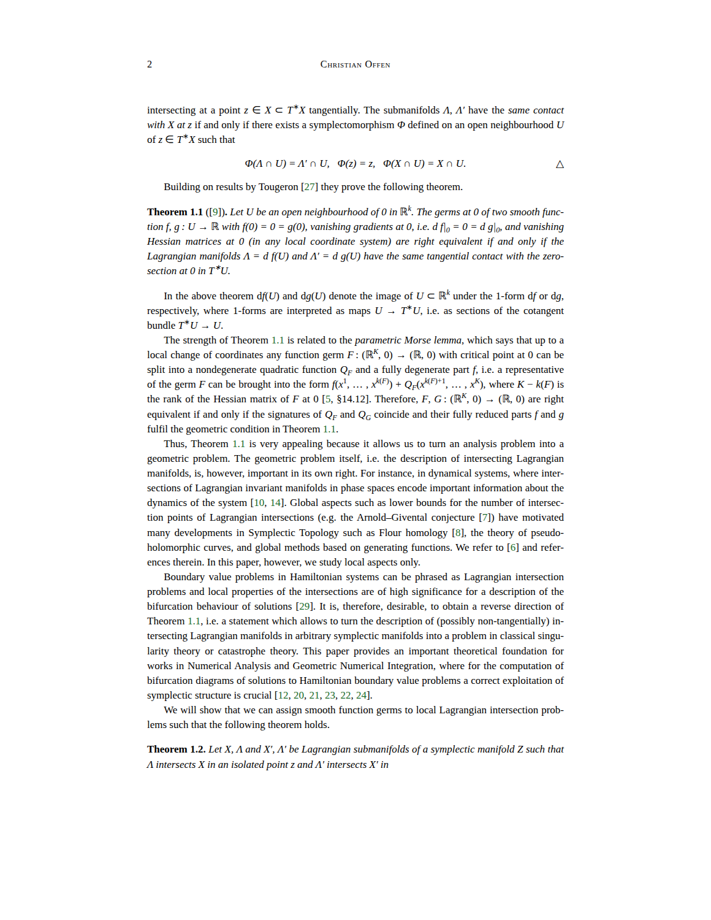2 Christian Offen
intersecting at a point z ∈ X ⊂ T∗X tangentially. The submanifolds Λ, Λ′ have the same contact with X at z if and only if there exists a symplectomorphism Φ defined on an open neighbourhood U of z ∈ T∗X such that
Φ(Λ ∩ U) = Λ′ ∩ U, Φ(z) = z, Φ(X ∩ U) = X ∩ U. △
Building on results by Tougeron [27] they prove the following theorem.
Theorem 1.1 ([9]). Let U be an open neighbourhood of 0 in ℝk. The germs at 0 of two smooth function f, g : U → ℝ with f(0) = 0 = g(0), vanishing gradients at 0, i.e. d f|0 = 0 = d g|0, and vanishing Hessian matrices at 0 (in any local coordinate system) are right equivalent if and only if the Lagrangian manifolds Λ = d f(U) and Λ′ = d g(U) have the same tangential contact with the zero-section at 0 in T∗U.
In the above theorem df(U) and dg(U) denote the image of U ⊂ ℝk under the 1-form df or dg, respectively, where 1-forms are interpreted as maps U → T∗U, i.e. as sections of the cotangent bundle T∗U → U.
The strength of Theorem 1.1 is related to the parametric Morse lemma, which says that up to a local change of coordinates any function germ F : (ℝK, 0) → (ℝ, 0) with critical point at 0 can be split into a nondegenerate quadratic function QF and a fully degenerate part f, i.e. a representative of the germ F can be brought into the form f(x1, … , xk(F)) + QF(xk(F)+1, … , xK), where K − k(F) is the rank of the Hessian matrix of F at 0 [5, §14.12]. Therefore, F, G : (ℝK, 0) → (ℝ, 0) are right equivalent if and only if the signatures of QF and QG coincide and their fully reduced parts f and g fulfil the geometric condition in Theorem 1.1.
Thus, Theorem 1.1 is very appealing because it allows us to turn an analysis problem into a geometric problem. The geometric problem itself, i.e. the description of intersecting Lagrangian manifolds, is, however, important in its own right. For instance, in dynamical systems, where intersections of Lagrangian invariant manifolds in phase spaces encode important information about the dynamics of the system [10, 14]. Global aspects such as lower bounds for the number of intersection points of Lagrangian intersections (e.g. the Arnold–Givental conjecture [7]) have motivated many developments in Symplectic Topology such as Flour homology [8], the theory of pseudo-holomorphic curves, and global methods based on generating functions. We refer to [6] and references therein. In this paper, however, we study local aspects only.
Boundary value problems in Hamiltonian systems can be phrased as Lagrangian intersection problems and local properties of the intersections are of high significance for a description of the bifurcation behaviour of solutions [29]. It is, therefore, desirable, to obtain a reverse direction of Theorem 1.1, i.e. a statement which allows to turn the description of (possibly non-tangentially) intersecting Lagrangian manifolds in arbitrary symplectic manifolds into a problem in classical singularity theory or catastrophe theory. This paper provides an important theoretical foundation for works in Numerical Analysis and Geometric Numerical Integration, where for the computation of bifurcation diagrams of solutions to Hamiltonian boundary value problems a correct exploitation of symplectic structure is crucial [12, 20, 21, 23, 22, 24].
We will show that we can assign smooth function germs to local Lagrangian intersection problems such that the following theorem holds.
Theorem 1.2. Let X, Λ and X′, Λ′ be Lagrangian submanifolds of a symplectic manifold Z such that Λ intersects X in an isolated point z and Λ′ intersects X′ in